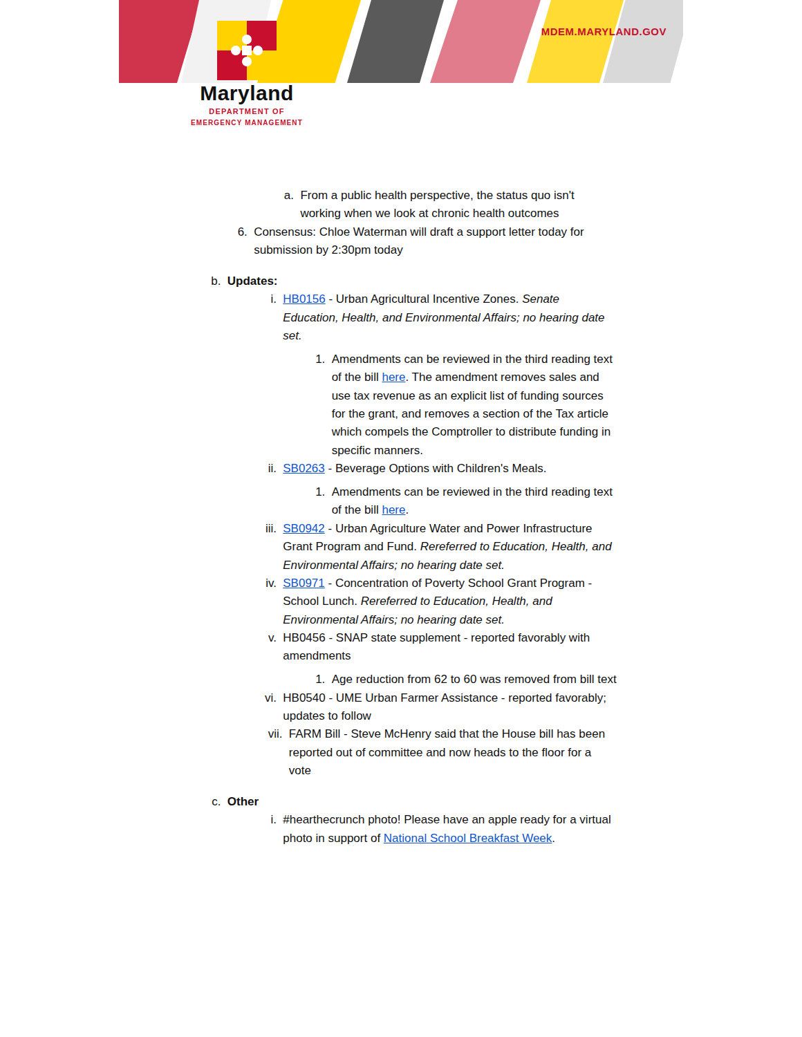MDEM.MARYLAND.GOV
Maryland
DEPARTMENT OF
EMERGENCY MANAGEMENT
a.
From a public health perspective, the status quo isn't working when we look at chronic health outcomes
6.
Consensus: Chloe Waterman will draft a support letter today for submission by 2:30pm today
b.
Updates:
i.
HB0156 - Urban Agricultural Incentive Zones. Senate Education, Health, and Environmental Affairs; no hearing date set.
1.
Amendments can be reviewed in the third reading text of the bill here. The amendment removes sales and use tax revenue as an explicit list of funding sources for the grant, and removes a section of the Tax article which compels the Comptroller to distribute funding in specific manners.
ii.
SB0263 - Beverage Options with Children's Meals.
1.
Amendments can be reviewed in the third reading text of the bill here.
iii.
SB0942 - Urban Agriculture Water and Power Infrastructure Grant Program and Fund. Rereferred to Education, Health, and Environmental Affairs; no hearing date set.
iv.
SB0971 - Concentration of Poverty School Grant Program - School Lunch. Rereferred to Education, Health, and Environmental Affairs; no hearing date set.
v.
HB0456 - SNAP state supplement - reported favorably with amendments
1.
Age reduction from 62 to 60 was removed from bill text
vi.
HB0540 - UME Urban Farmer Assistance - reported favorably; updates to follow
vii.
FARM Bill - Steve McHenry said that the House bill has been reported out of committee and now heads to the floor for a vote
c.
Other
i.
#hearthecrunch photo! Please have an apple ready for a virtual photo in support of National School Breakfast Week.